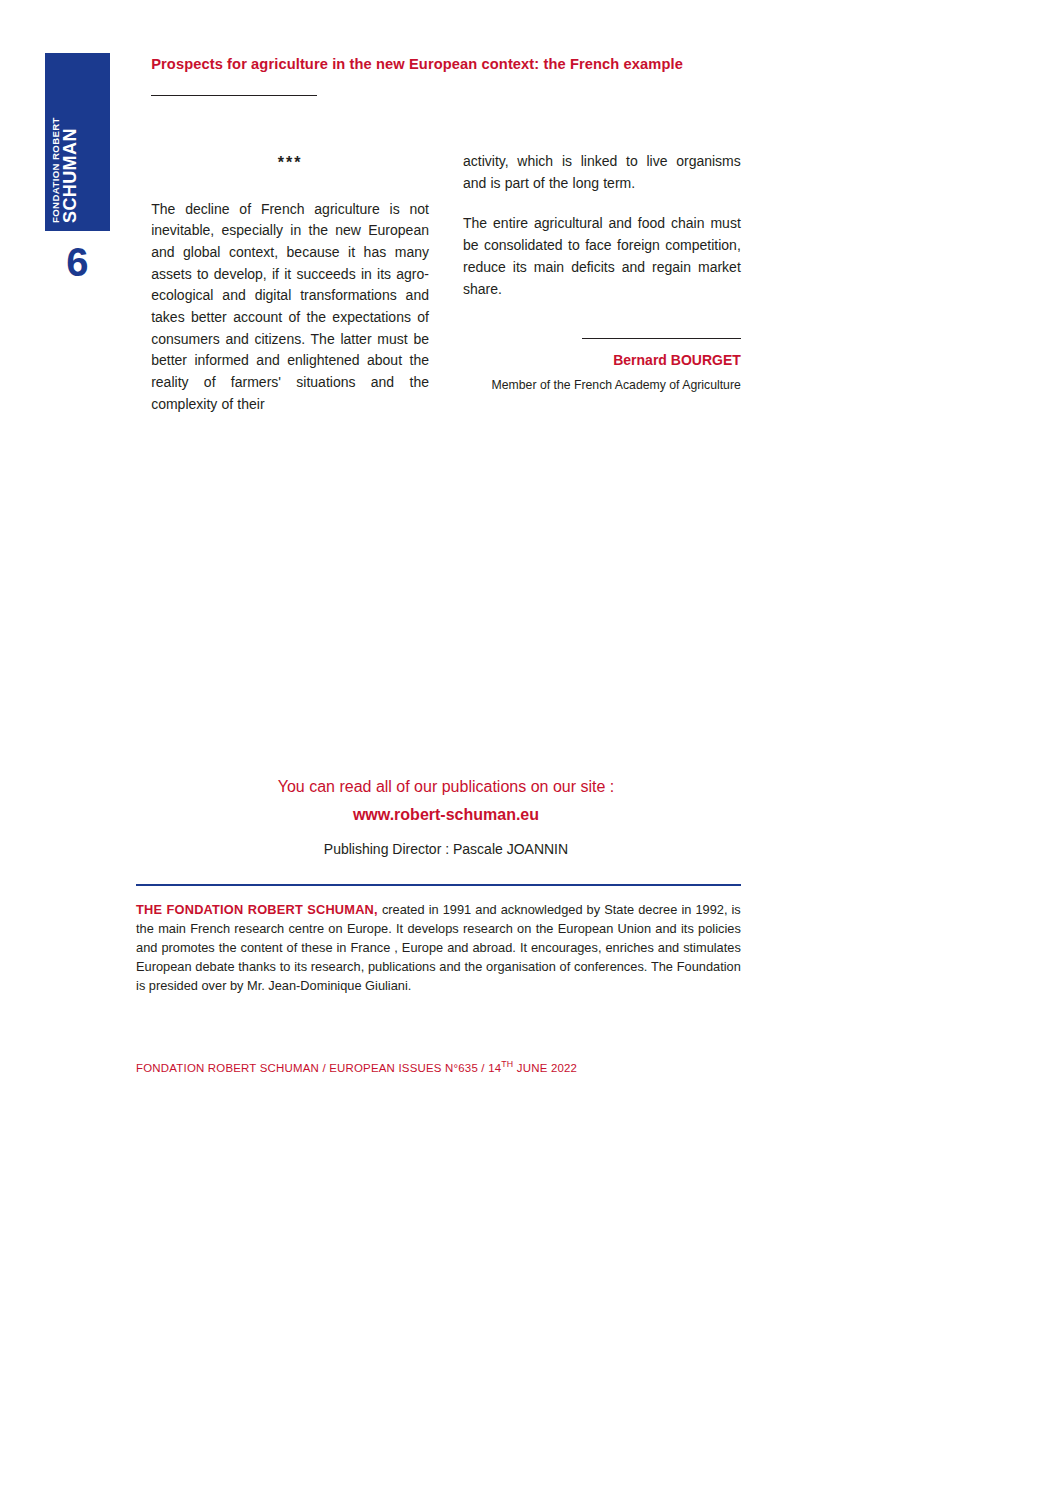FONDATION ROBERT SCHUMAN
6
Prospects for agriculture in the new European context: the French example
***
The decline of French agriculture is not inevitable, especially in the new European and global context, because it has many assets to develop, if it succeeds in its agro-ecological and digital transformations and takes better account of the expectations of consumers and citizens. The latter must be better informed and enlightened about the reality of farmers' situations and the complexity of their
activity, which is linked to live organisms and is part of the long term.
The entire agricultural and food chain must be consolidated to face foreign competition, reduce its main deficits and regain market share.
Bernard BOURGET
Member of the French Academy of Agriculture
You can read all of our publications on our site :
www.robert-schuman.eu
Publishing Director : Pascale JOANNIN
THE FONDATION ROBERT SCHUMAN, created in 1991 and acknowledged by State decree in 1992, is the main French research centre on Europe. It develops research on the European Union and its policies and promotes the content of these in France , Europe and abroad. It encourages, enriches and stimulates European debate thanks to its research, publications and the organisation of conferences. The Foundation is presided over by Mr. Jean-Dominique Giuliani.
FONDATION ROBERT SCHUMAN / EUROPEAN ISSUES N°635 / 14TH JUNE 2022